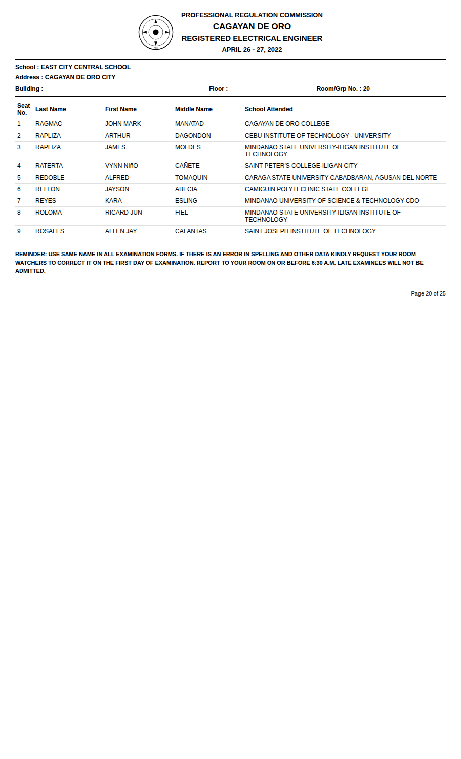PRC
PROFESSIONAL REGULATION COMMISSION
CAGAYAN DE ORO
REGISTERED ELECTRICAL ENGINEER
APRIL 26 - 27, 2022
School : EAST CITY CENTRAL SCHOOL
Address : CAGAYAN DE ORO CITY
Building :
Floor :
Room/Grp No. : 20
| Seat No. | Last Name | First Name | Middle Name | School Attended |
| --- | --- | --- | --- | --- |
| 1 | RAGMAC | JOHN MARK | MANATAD | CAGAYAN DE ORO COLLEGE |
| 2 | RAPLIZA | ARTHUR | DAGONDON | CEBU INSTITUTE OF TECHNOLOGY - UNIVERSITY |
| 3 | RAPLIZA | JAMES | MOLDES | MINDANAO STATE UNIVERSITY-ILIGAN INSTITUTE OF TECHNOLOGY |
| 4 | RATERTA | VYNN NIñO | CAÑETE | SAINT PETER'S COLLEGE-ILIGAN CITY |
| 5 | REDOBLE | ALFRED | TOMAQUIN | CARAGA STATE UNIVERSITY-CABADBARAN, AGUSAN DEL NORTE |
| 6 | RELLON | JAYSON | ABECIA | CAMIGUIN POLYTECHNIC STATE COLLEGE |
| 7 | REYES | KARA | ESLING | MINDANAO UNIVERSITY OF SCIENCE & TECHNOLOGY-CDO |
| 8 | ROLOMA | RICARD JUN | FIEL | MINDANAO STATE UNIVERSITY-ILIGAN INSTITUTE OF TECHNOLOGY |
| 9 | ROSALES | ALLEN JAY | CALANTAS | SAINT JOSEPH INSTITUTE OF TECHNOLOGY |
REMINDER: USE SAME NAME IN ALL EXAMINATION FORMS. IF THERE IS AN ERROR IN SPELLING AND OTHER DATA KINDLY REQUEST YOUR ROOM WATCHERS TO CORRECT IT ON THE FIRST DAY OF EXAMINATION. REPORT TO YOUR ROOM ON OR BEFORE 6:30 A.M. LATE EXAMINEES WILL NOT BE ADMITTED.
Page 20 of 25